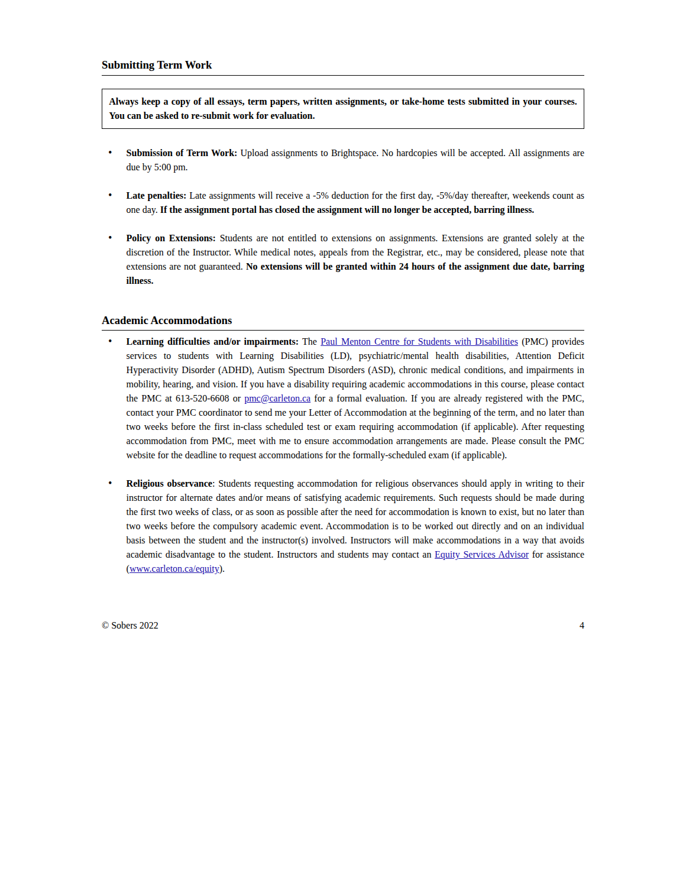Submitting Term Work
Always keep a copy of all essays, term papers, written assignments, or take-home tests submitted in your courses. You can be asked to re-submit work for evaluation.
Submission of Term Work: Upload assignments to Brightspace. No hardcopies will be accepted. All assignments are due by 5:00 pm.
Late penalties: Late assignments will receive a -5% deduction for the first day, -5%/day thereafter, weekends count as one day. If the assignment portal has closed the assignment will no longer be accepted, barring illness.
Policy on Extensions: Students are not entitled to extensions on assignments. Extensions are granted solely at the discretion of the Instructor. While medical notes, appeals from the Registrar, etc., may be considered, please note that extensions are not guaranteed. No extensions will be granted within 24 hours of the assignment due date, barring illness.
Academic Accommodations
Learning difficulties and/or impairments: The Paul Menton Centre for Students with Disabilities (PMC) provides services to students with Learning Disabilities (LD), psychiatric/mental health disabilities, Attention Deficit Hyperactivity Disorder (ADHD), Autism Spectrum Disorders (ASD), chronic medical conditions, and impairments in mobility, hearing, and vision. If you have a disability requiring academic accommodations in this course, please contact the PMC at 613-520-6608 or pmc@carleton.ca for a formal evaluation. If you are already registered with the PMC, contact your PMC coordinator to send me your Letter of Accommodation at the beginning of the term, and no later than two weeks before the first in-class scheduled test or exam requiring accommodation (if applicable). After requesting accommodation from PMC, meet with me to ensure accommodation arrangements are made. Please consult the PMC website for the deadline to request accommodations for the formally-scheduled exam (if applicable).
Religious observance: Students requesting accommodation for religious observances should apply in writing to their instructor for alternate dates and/or means of satisfying academic requirements. Such requests should be made during the first two weeks of class, or as soon as possible after the need for accommodation is known to exist, but no later than two weeks before the compulsory academic event. Accommodation is to be worked out directly and on an individual basis between the student and the instructor(s) involved. Instructors will make accommodations in a way that avoids academic disadvantage to the student. Instructors and students may contact an Equity Services Advisor for assistance (www.carleton.ca/equity).
© Sobers 2022 4